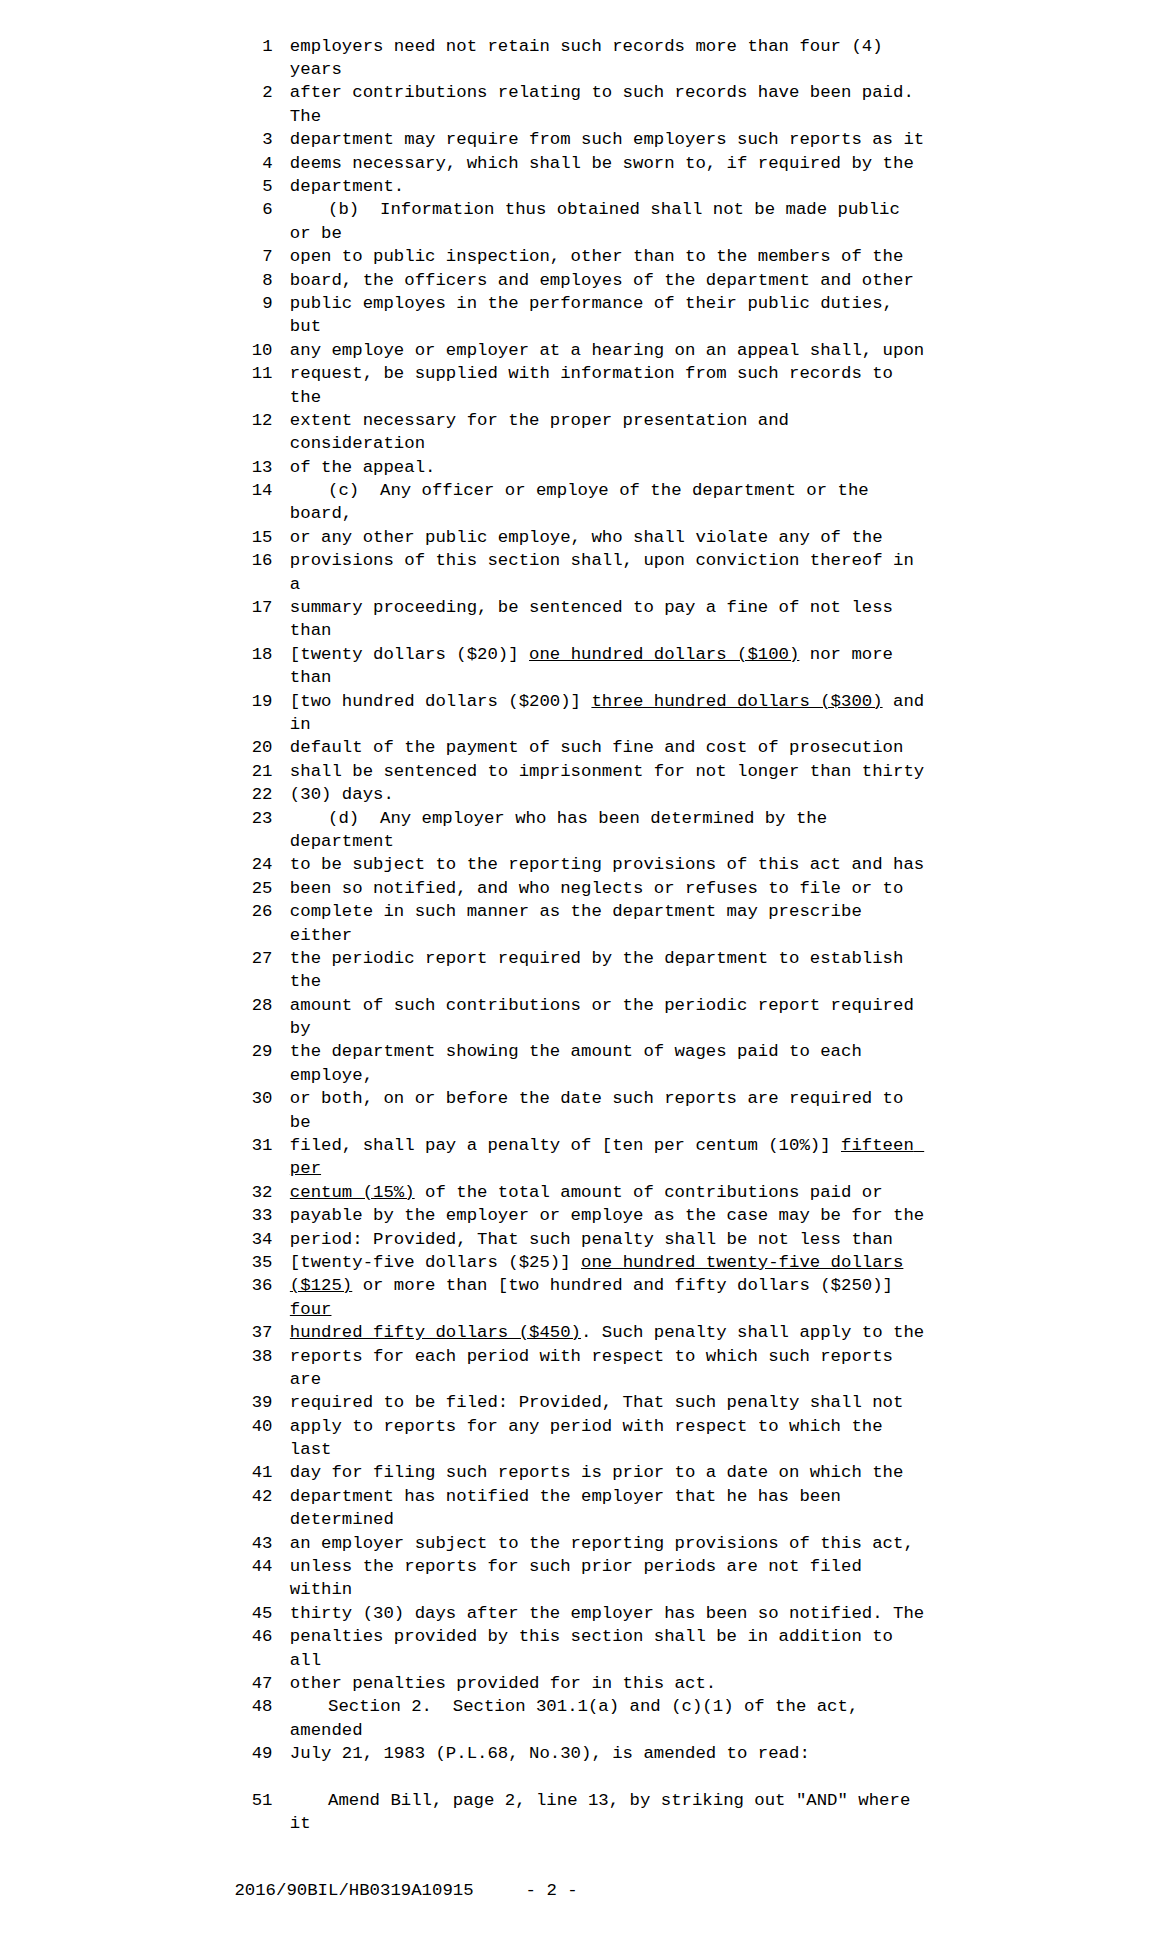employers need not retain such records more than four (4) years
after contributions relating to such records have been paid. The
department may require from such employers such reports as it
deems necessary, which shall be sworn to, if required by the
department.
(b) Information thus obtained shall not be made public or be
open to public inspection, other than to the members of the
board, the officers and employes of the department and other
public employes in the performance of their public duties, but
any employe or employer at a hearing on an appeal shall, upon
request, be supplied with information from such records to the
extent necessary for the proper presentation and consideration
of the appeal.
(c) Any officer or employe of the department or the board,
or any other public employe, who shall violate any of the
provisions of this section shall, upon conviction thereof in a
summary proceeding, be sentenced to pay a fine of not less than
[twenty dollars ($20)] one hundred dollars ($100) nor more than
[two hundred dollars ($200)] three hundred dollars ($300) and in
default of the payment of such fine and cost of prosecution
shall be sentenced to imprisonment for not longer than thirty
(30) days.
(d) Any employer who has been determined by the department
to be subject to the reporting provisions of this act and has
been so notified, and who neglects or refuses to file or to
complete in such manner as the department may prescribe either
the periodic report required by the department to establish the
amount of such contributions or the periodic report required by
the department showing the amount of wages paid to each employe,
or both, on or before the date such reports are required to be
filed, shall pay a penalty of [ten per centum (10%)] fifteen per
centum (15%) of the total amount of contributions paid or
payable by the employer or employe as the case may be for the
period: Provided, That such penalty shall be not less than
[twenty-five dollars ($25)] one hundred twenty-five dollars
($125) or more than [two hundred and fifty dollars ($250)] four
hundred fifty dollars ($450). Such penalty shall apply to the
reports for each period with respect to which such reports are
required to be filed: Provided, That such penalty shall not
apply to reports for any period with respect to which the last
day for filing such reports is prior to a date on which the
department has notified the employer that he has been determined
an employer subject to the reporting provisions of this act,
unless the reports for such prior periods are not filed within
thirty (30) days after the employer has been so notified. The
penalties provided by this section shall be in addition to all
other penalties provided for in this act.
Section 2. Section 301.1(a) and (c)(1) of the act, amended
July 21, 1983 (P.L.68, No.30), is amended to read:
Amend Bill, page 2, line 13, by striking out "AND" where it
2016/90BIL/HB0319A10915 - 2 -